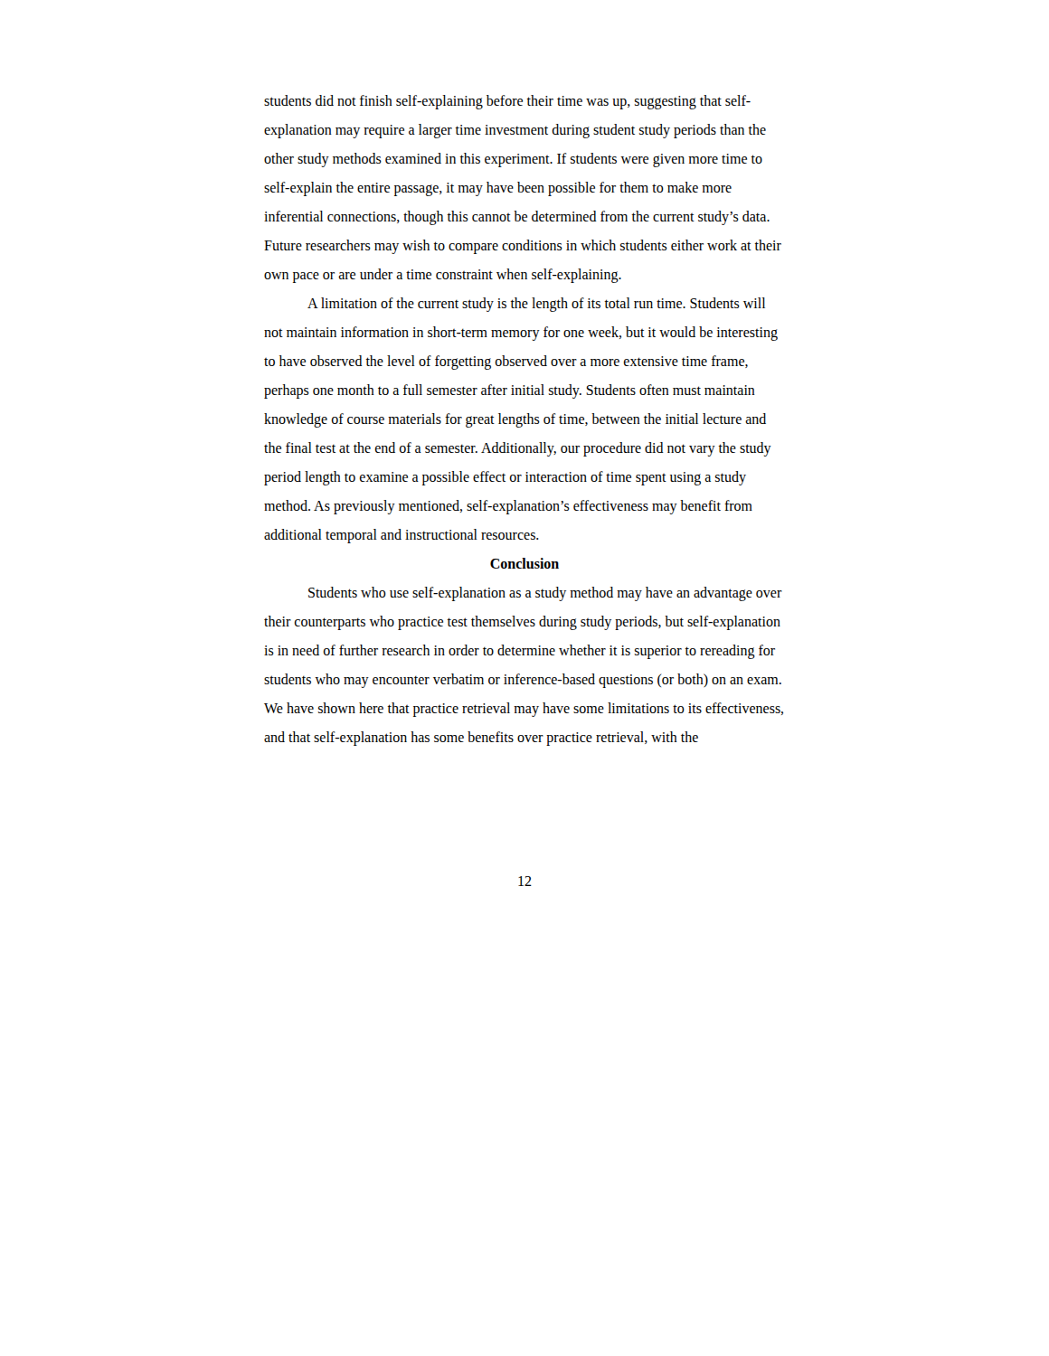students did not finish self-explaining before their time was up, suggesting that self-explanation may require a larger time investment during student study periods than the other study methods examined in this experiment. If students were given more time to self-explain the entire passage, it may have been possible for them to make more inferential connections, though this cannot be determined from the current study’s data. Future researchers may wish to compare conditions in which students either work at their own pace or are under a time constraint when self-explaining.
A limitation of the current study is the length of its total run time. Students will not maintain information in short-term memory for one week, but it would be interesting to have observed the level of forgetting observed over a more extensive time frame, perhaps one month to a full semester after initial study. Students often must maintain knowledge of course materials for great lengths of time, between the initial lecture and the final test at the end of a semester. Additionally, our procedure did not vary the study period length to examine a possible effect or interaction of time spent using a study method. As previously mentioned, self-explanation’s effectiveness may benefit from additional temporal and instructional resources.
Conclusion
Students who use self-explanation as a study method may have an advantage over their counterparts who practice test themselves during study periods, but self-explanation is in need of further research in order to determine whether it is superior to rereading for students who may encounter verbatim or inference-based questions (or both) on an exam. We have shown here that practice retrieval may have some limitations to its effectiveness, and that self-explanation has some benefits over practice retrieval, with the
12